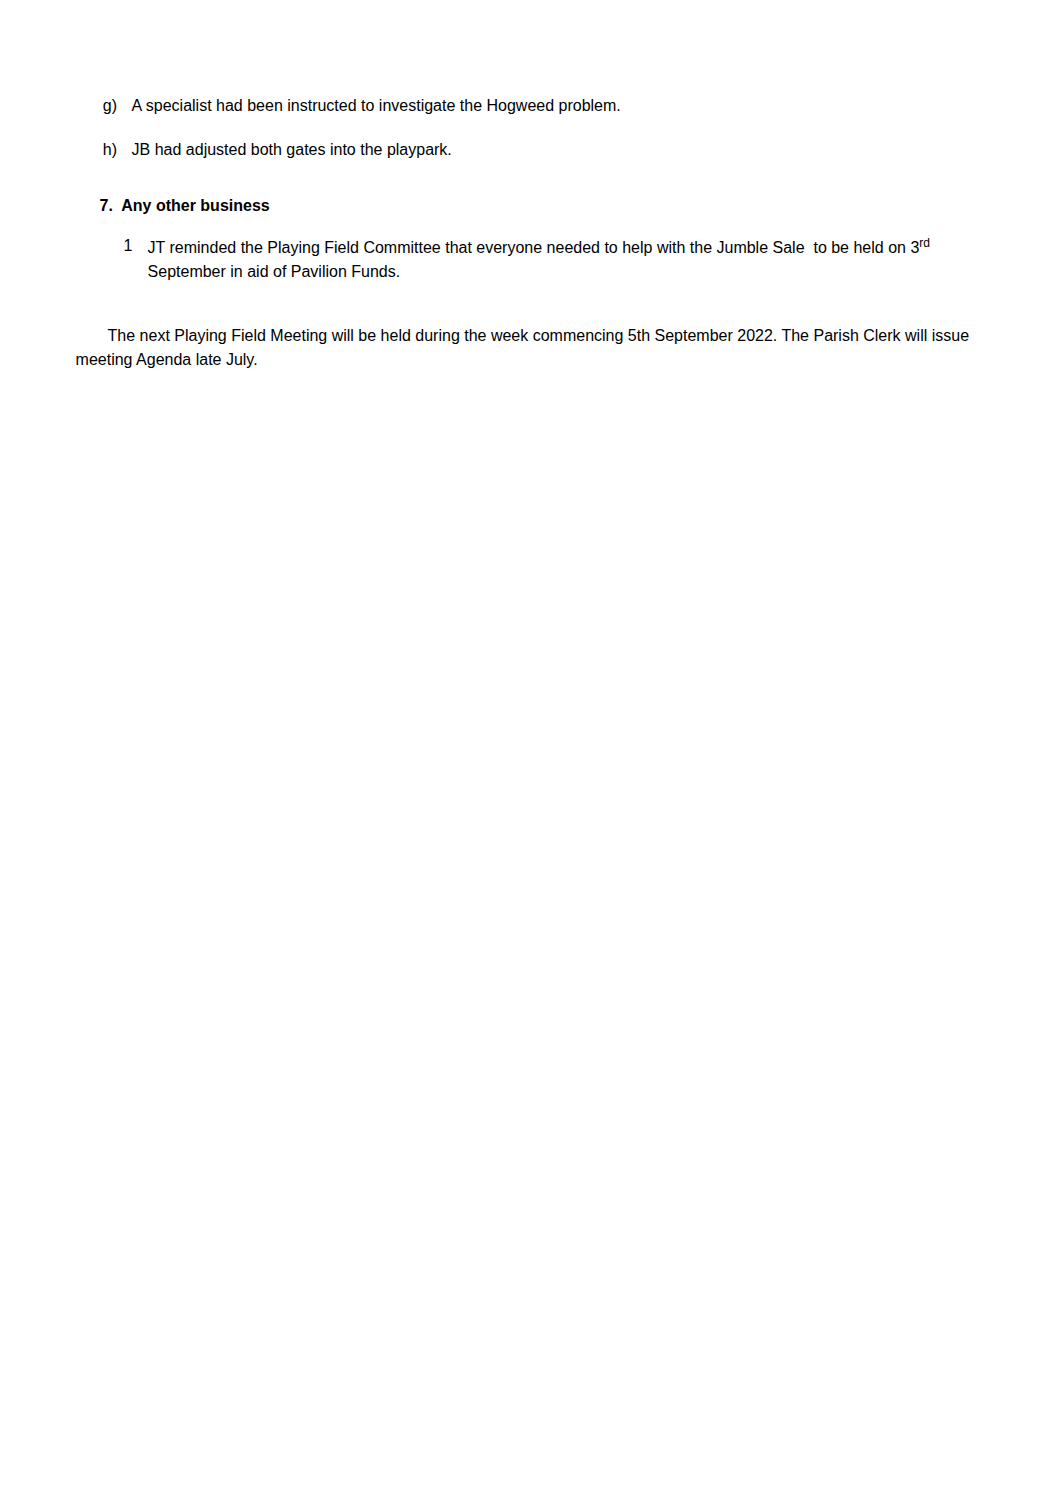g) A specialist had been instructed to investigate the Hogweed problem.
h) JB had adjusted both gates into the playpark.
7. Any other business
1 JT reminded the Playing Field Committee that everyone needed to help with the Jumble Sale to be held on 3rd September in aid of Pavilion Funds.
The next Playing Field Meeting will be held during the week commencing 5th September 2022. The Parish Clerk will issue meeting Agenda late July.